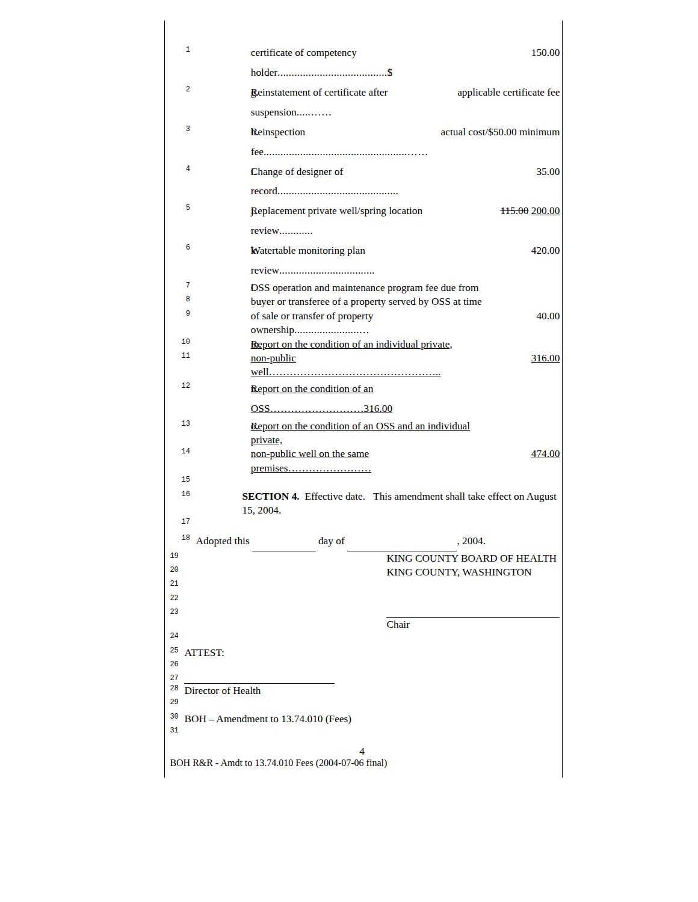| 1 | certificate of competency holder ....................................... $ 150.00 |
| 2 | g. Reinstatement of certificate after suspension .....…… applicable certificate fee |
| 3 | h. Reinspection fee ...................................................…… actual cost/$50.00 minimum |
| 4 | i. Change of designer of record ........................................... 35.00 |
| 5 | j. Replacement private well/spring location review ............ 115.00 200.00 |
| 6 | k. Watertable monitoring plan review .................................. 420.00 |
| 7 | l. OSS operation and maintenance program fee due from |
| 8 | buyer or transferee of a property served by OSS at time |
| 9 | of sale or transfer of property ownership .......................… 40.00 |
| 10 | m. Report on the condition of an individual private, |
| 11 | non-public well………………………………………….. 316.00 |
| 12 | n. Report on the condition of an OSS………………………316.00 |
| 13 | o. Report on the condition of an OSS and an individual private, |
| 14 | non-public well on the same premises…………………… 474.00 |
| 15 | |
| 16 | SECTION 4. Effective date. This amendment shall take effect on August 15, 2004. |
| 17 | |
| 18 | Adopted this day of , 2004. |
| 19 | KING COUNTY BOARD OF HEALTH |
| 20 | KING COUNTY, WASHINGTON |
| 21 | |
| 22 | |
| 23 | Chair |
| 24 | |
| 25 | ATTEST: |
| 26 | |
| 27 | |
| 28 | Director of Health |
| 29 | |
| 30 | BOH – Amendment to 13.74.010 (Fees) |
| 31 | |
4
BOH R&R - Amdt to 13.74.010 Fees (2004-07-06 final)